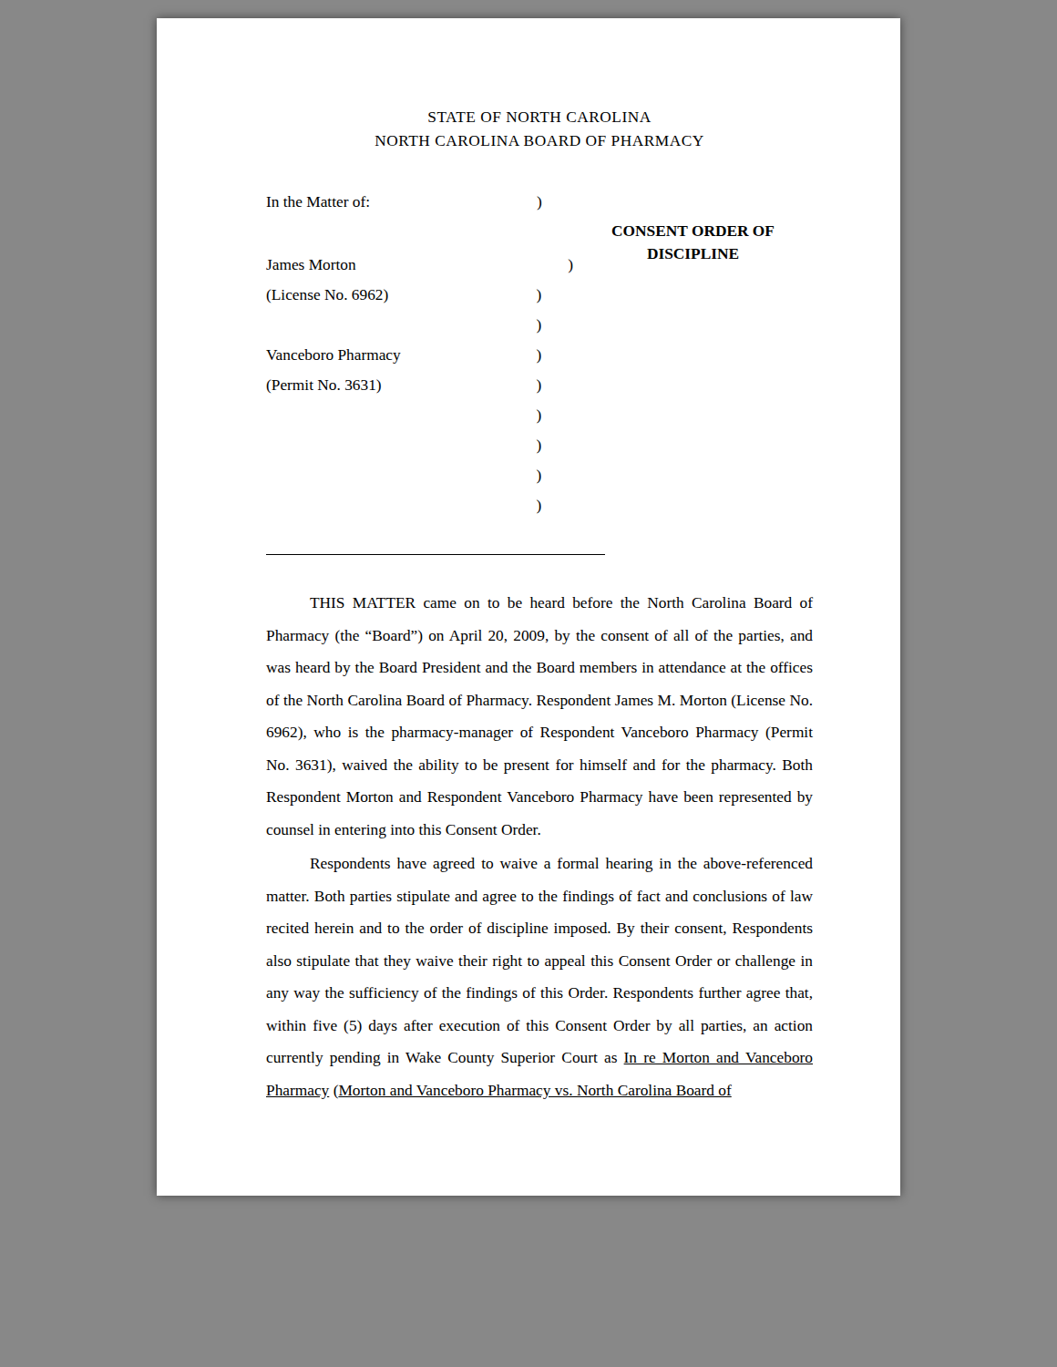STATE OF NORTH CAROLINA
NORTH CAROLINA BOARD OF PHARMACY
| In the Matter of: | ) | |
| James Morton (License No. 6962) Vanceboro Pharmacy (Permit No. 3631) | ) ) ) ) ) ) ) ) ) | CONSENT ORDER OF DISCIPLINE |
THIS MATTER came on to be heard before the North Carolina Board of Pharmacy (the “Board”) on April 20, 2009, by the consent of all of the parties, and was heard by the Board President and the Board members in attendance at the offices of the North Carolina Board of Pharmacy. Respondent James M. Morton (License No. 6962), who is the pharmacy-manager of Respondent Vanceboro Pharmacy (Permit No. 3631), waived the ability to be present for himself and for the pharmacy. Both Respondent Morton and Respondent Vanceboro Pharmacy have been represented by counsel in entering into this Consent Order.
Respondents have agreed to waive a formal hearing in the above-referenced matter. Both parties stipulate and agree to the findings of fact and conclusions of law recited herein and to the order of discipline imposed. By their consent, Respondents also stipulate that they waive their right to appeal this Consent Order or challenge in any way the sufficiency of the findings of this Order. Respondents further agree that, within five (5) days after execution of this Consent Order by all parties, an action currently pending in Wake County Superior Court as In re Morton and Vanceboro Pharmacy (Morton and Vanceboro Pharmacy vs. North Carolina Board of